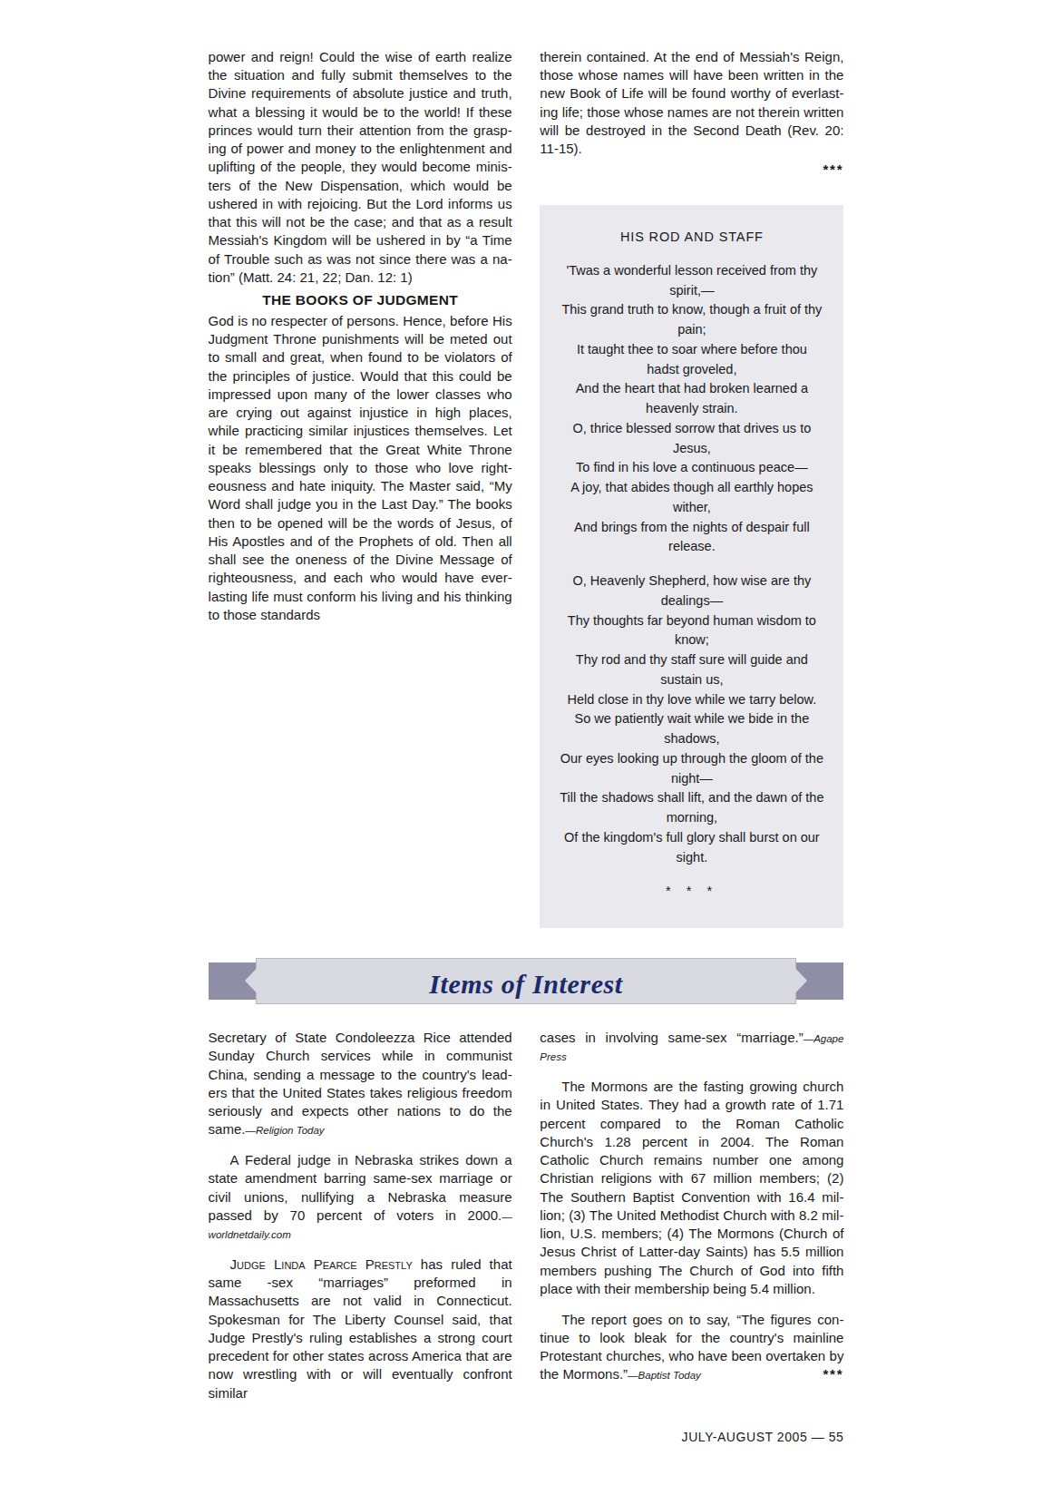power and reign! Could the wise of earth realize the situation and fully submit themselves to the Divine requirements of absolute justice and truth, what a blessing it would be to the world! If these princes would turn their attention from the grasping of power and money to the enlightenment and uplifting of the people, they would become ministers of the New Dispensation, which would be ushered in with rejoicing. But the Lord informs us that this will not be the case; and that as a result Messiah's Kingdom will be ushered in by “a Time of Trouble such as was not since there was a nation” (Matt. 24: 21, 22; Dan. 12: 1)
The Books of Judgment
God is no respecter of persons. Hence, before His Judgment Throne punishments will be meted out to small and great, when found to be violators of the principles of justice. Would that this could be impressed upon many of the lower classes who are crying out against injustice in high places, while practicing similar injustices themselves. Let it be remembered that the Great White Throne speaks blessings only to those who love righteousness and hate iniquity. The Master said, “My Word shall judge you in the Last Day.” The books then to be opened will be the words of Jesus, of His Apostles and of the Prophets of old. Then all shall see the oneness of the Divine Message of righteousness, and each who would have everlasting life must conform his living and his thinking to those standards
therein contained. At the end of Messiah's Reign, those whose names will have been written in the new Book of Life will be found worthy of everlasting life; those whose names are not therein written will be destroyed in the Second Death (Rev. 20: 11-15).
***
HIS ROD AND STAFF
'Twas a wonderful lesson received from thy spirit,—
This grand truth to know, though a fruit of thy pain;
It taught thee to soar where before thou hadst groveled,
And the heart that had broken learned a heavenly strain.
O, thrice blessed sorrow that drives us to Jesus,
To find in his love a continuous peace—
A joy, that abides though all earthly hopes wither,
And brings from the nights of despair full release.
O, Heavenly Shepherd, how wise are thy dealings—
Thy thoughts far beyond human wisdom to know;
Thy rod and thy staff sure will guide and sustain us,
Held close in thy love while we tarry below.
So we patiently wait while we bide in the shadows,
Our eyes looking up through the gloom of the night—
Till the shadows shall lift, and the dawn of the morning,
Of the kingdom's full glory shall burst on our sight.
* * *
Items of Interest
Secretary of State Condoleezza Rice attended Sunday Church services while in communist China, sending a message to the country's leaders that the United States takes religious freedom seriously and expects other nations to do the same.—Religion Today
A Federal judge in Nebraska strikes down a state amendment barring same-sex marriage or civil unions, nullifying a Nebraska measure passed by 70 percent of voters in 2000.— worldnetdaily.com
Judge Linda Pearce Prestly has ruled that same -sex “marriages” preformed in Massachusetts are not valid in Connecticut. Spokesman for The Liberty Counsel said, that Judge Prestly's ruling establishes a strong court precedent for other states across America that are now wrestling with or will eventually confront similar
cases in involving same-sex “marriage.”—Agape Press
The Mormons are the fasting growing church in United States. They had a growth rate of 1.71 percent compared to the Roman Catholic Church's 1.28 percent in 2004. The Roman Catholic Church remains number one among Christian religions with 67 million members; (2) The Southern Baptist Convention with 16.4 million; (3) The United Methodist Church with 8.2 million, U.S. members; (4) The Mormons (Church of Jesus Christ of Latter-day Saints) has 5.5 million members pushing The Church of God into fifth place with their membership being 5.4 million.
The report goes on to say, “The figures continue to look bleak for the country's mainline Protestant churches, who have been overtaken by the Mormons.”—Baptist Today ***
JULY-AUGUST 2005 — 55